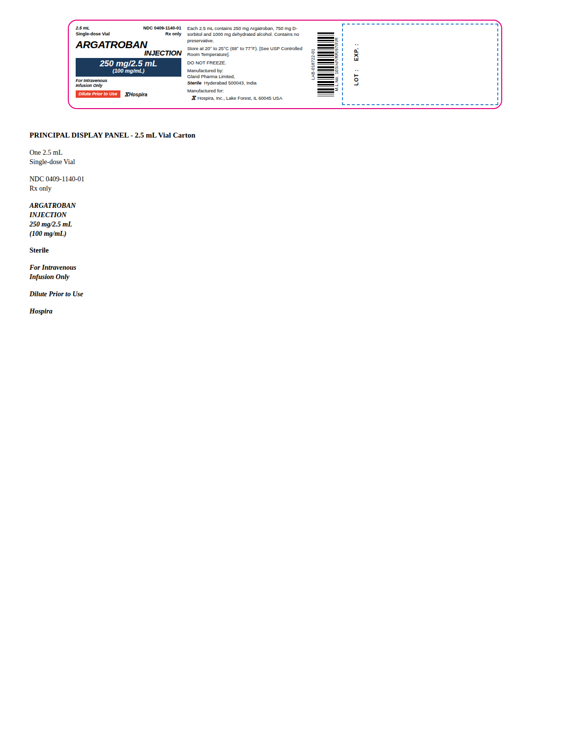2.5 mL NDC 0409-1140-01
Single-dose Vial Rx only
ARGATROBAN INJECTION
250 mg/2.5 mL (100 mg/mL)
For Intravenous
Infusion Only
Dilute Prior to Use ⧖Hospira
Each 2.5 mL contains 250 mg Argatroban, 750 mg D-sorbitol and 1000 mg dehydrated alcohol. Contains no preservative.
Store at 20° to 25°C (68° to 77°F). [See USP Controlled Room Temperature].
DO NOT FREEZE.
Manufactured by:
Gland Pharma Limited,
Sterile Hyderabad 500043, India
Manufactured for:
⧖ Hospira, Inc., Lake Forest, IL 60045 USA
LAB-018722-01
M.L.No. 103/AP/RR/97/F/R
LOT : EXP. :
PRINCIPAL DISPLAY PANEL - 2.5 mL Vial Carton
One 2.5 mL
Single-dose Vial
NDC 0409-1140-01
Rx only
ARGATROBAN
INJECTION
250 mg/2.5 mL
(100 mg/mL)
Sterile
For Intravenous
Infusion Only
Dilute Prior to Use
Hospira